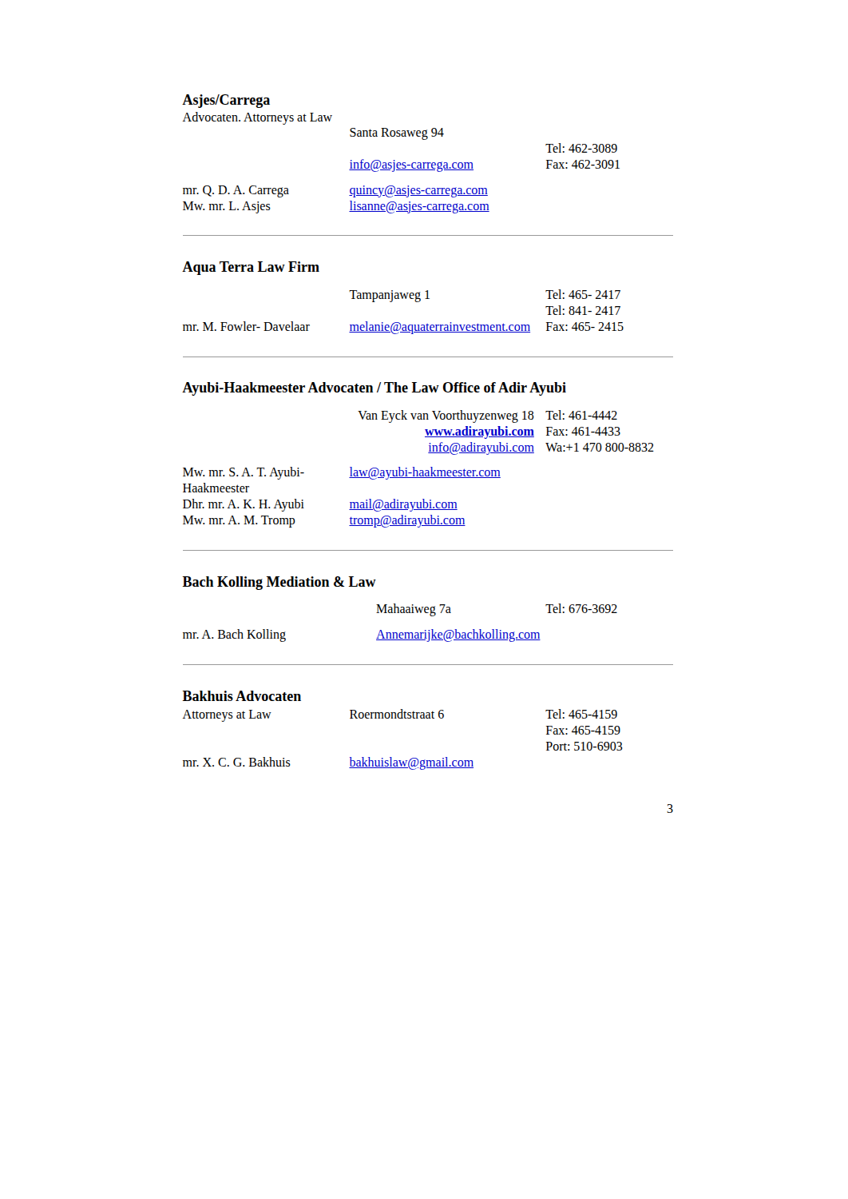Asjes/Carrega
Advocaten. Attorneys at Law
| | Santa Rosaweg 94 | |
| | | Tel: 462-3089 |
| | info@asjes-carrega.com | Fax: 462-3091 |
| mr. Q. D. A. Carrega | quincy@asjes-carrega.com | |
| Mw. mr. L. Asjes | lisanne@asjes-carrega.com | |
Aqua Terra Law Firm
| | Tampanjaweg 1 | Tel: 465- 2417 |
| | | Tel: 841- 2417 |
| mr. M. Fowler- Davelaar | melanie@aquaterrainvestment.com | Fax: 465- 2415 |
Ayubi-Haakmeester Advocaten / The Law Office of Adir Ayubi
| | Van Eyck van Voorthuyzenweg 18 | Tel: 461-4442 |
| | www.adirayubi.com | Fax: 461-4433 |
| | info@adirayubi.com | Wa:+1 470 800-8832 |
| Mw. mr. S. A. T. Ayubi-Haakmeester | law@ayubi-haakmeester.com | |
| Dhr. mr. A. K. H. Ayubi | mail@adirayubi.com | |
| Mw. mr. A. M. Tromp | tromp@adirayubi.com | |
Bach Kolling Mediation & Law
| | Mahaaiweg 7a | Tel: 676-3692 |
| mr. A. Bach Kolling | Annemarijke@bachkolling.com | |
Bakhuis Advocaten
| Attorneys at Law | Roermondtstraat 6 | Tel: 465-4159 |
| | | Fax: 465-4159 |
| | | Port: 510-6903 |
| mr. X. C. G. Bakhuis | bakhuislaw@gmail.com | |
3